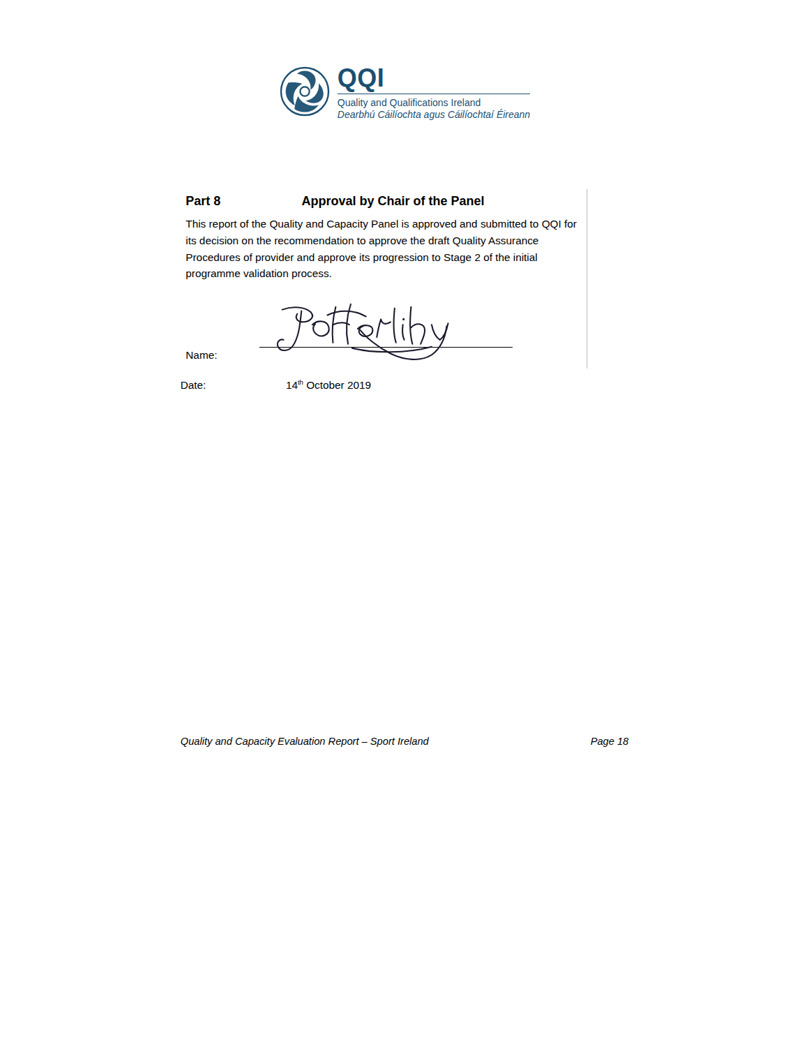QQI
Quality and Qualifications Ireland
Dearbhú Cáilíochta agus Cáilíochtaí Éireann
Part 8 Approval by Chair of the Panel
This report of the Quality and Capacity Panel is approved and submitted to QQI for its decision on the recommendation to approve the draft Quality Assurance Procedures of provider and approve its progression to Stage 2 of the initial programme validation process.
Name:
Date:
14th October 2019
Quality and Capacity Evaluation Report – Sport Ireland
Page 18